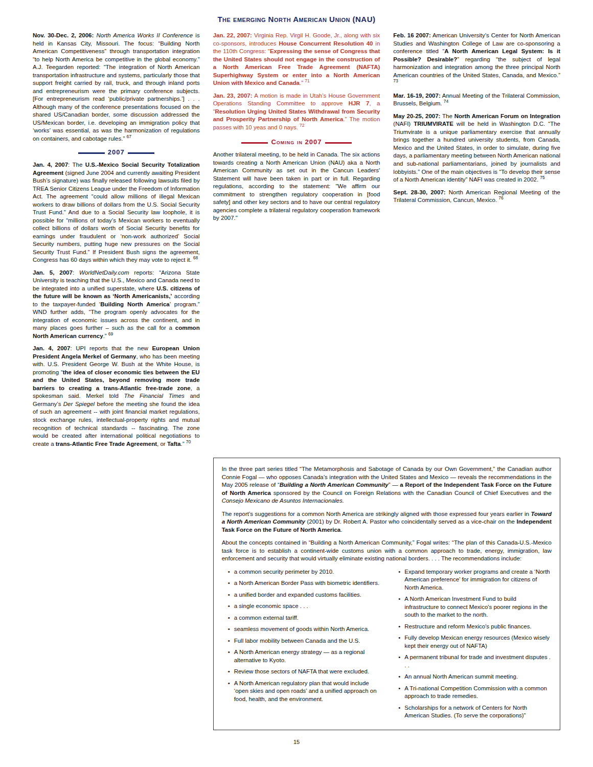The emerging North American Union (NAU)
Nov. 30-Dec. 2, 2006: North America Works II Conference is held in Kansas City, Missouri. The focus: “Building North American Competitiveness” through transportation integration “to help North America be competitive in the global economy.” A.J. Teegarden reported: “The integration of North American transportation infrastructure and systems, particularly those that support freight carried by rail, truck, and through inland ports and entrepreneurism were the primary conference subjects. [For entrepreneurism read ‘public/private partnerships.’] . . . Although many of the conference presentations focused on the shared US/Canadian border, some discussion addressed the US/Mexican border, i.e. developing an immigration policy that ‘works’ was essential, as was the harmonization of regulations on containers, and cabotage rules.” 67
2007
Jan. 4, 2007: The U.S.-Mexico Social Security Totalization Agreement (signed June 2004 and currently awaiting President Bush’s signature) was finally released following lawsuits filed by TREA Senior Citizens League under the Freedom of Information Act. The agreement “could allow millions of illegal Mexican workers to draw billions of dollars from the U.S. Social Security Trust Fund.” And due to a Social Security law loophole, it is possible for “millions of today’s Mexican workers to eventually collect billions of dollars worth of Social Security benefits for earnings under fraudulent or ‘non-work authorized’ Social Security numbers, putting huge new pressures on the Social Security Trust Fund.” If President Bush signs the agreement, Congress has 60 days within which they may vote to reject it. 68
Jan. 5, 2007: WorldNetDaily.com reports: “Arizona State University is teaching that the U.S., Mexico and Canada need to be integrated into a unified superstate, where U.S. citizens of the future will be known as ‘North Americanists,’ according to the taxpayer-funded ‘Building North America’ program.” WND further adds, “The program openly advocates for the integration of economic issues across the continent, and in many places goes further – such as the call for a common North American currency.” 69
Jan. 4, 2007: UPI reports that the new European Union President Angela Merkel of Germany, who has been meeting with. U.S. President George W. Bush at the White House, is promoting “the idea of closer economic ties between the EU and the United States, beyond removing more trade barriers to creating a trans-Atlantic free-trade zone, a spokesman said. Merkel told The Financial Times and Germany’s Der Spiegel before the meeting she found the idea of such an agreement -- with joint financial market regulations, stock exchange rules, intellectual-property rights and mutual recognition of technical standards -- fascinating. The zone would be created after international political negotiations to create a trans-Atlantic Free Trade Agreement, or Tafta.” 70
Jan. 22, 2007: Virginia Rep. Virgil H. Goode, Jr., along with six co-sponsors, introduces House Concurrent Resolution 40 in the 110th Congress: “Expressing the sense of Congress that the United States should not engage in the construction of a North American Free Trade Agreement (NAFTA) Superhighway System or enter into a North American Union with Mexico and Canada.” 71
Jan. 23, 2007: A motion is made in Utah’s House Government Operations Standing Committee to approve HJR 7, a “Resolution Urging United States Withdrawal from Security and Prosperity Partnership of North America.” The motion passes with 10 yeas and 0 nays. 72
Coming in 2007
Another trilateral meeting, to be held in Canada. The six actions towards creating a North American Union (NAU) aka a North American Community as set out in the Cancun Leaders' Statement will have been taken in part or in full. Regarding regulations, according to the statement: "We affirm our commitment to strengthen regulatory cooperation in [food safety] and other key sectors and to have our central regulatory agencies complete a trilateral regulatory cooperation framework by 2007."
Feb. 16 2007: American University’s Center for North American Studies and Washington College of Law are co-sponsoring a conference titled “A North American Legal System: Is it Possible? Desirable?” regarding “the subject of legal harmonization and integration among the three principal North American countries of the United States, Canada, and Mexico.” 73
Mar. 16-19, 2007: Annual Meeting of the Trilateral Commission, Brussels, Belgium. 74
May 20-25, 2007: The North American Forum on Integration (NAFI) TRIUMVIRATE will be held in Washington D.C. “The Triumvirate is a unique parliamentary exercise that annually brings together a hundred university students, from Canada, Mexico and the United States, in order to simulate, during five days, a parliamentary meeting between North American national and sub-national parliamentarians, joined by journalists and lobbyists.” One of the main objectives is “To develop their sense of a North American identity” NAFI was created in 2002. 75
Sept. 28-30, 2007: North American Regional Meeting of the Trilateral Commission, Cancun, Mexico. 76
In the three part series titled “The Metamorphosis and Sabotage of Canada by our Own Government,” the Canadian author Connie Fogal — who opposes Canada’s integration with the United States and Mexico — reveals the recommendations in the May 2005 release of “Building a North American Community” — a Report of the Independent Task Force on the Future of North America sponsored by the Council on Foreign Relations with the Canadian Council of Chief Executives and the Consejo Mexicano de Asuntos Internacionales.
The report’s suggestions for a common North America are strikingly aligned with those expressed four years earlier in Toward a North American Community (2001) by Dr. Robert A. Pastor who coincidentally served as a vice-chair on the Independent Task Force on the Future of North America.
About the concepts contained in “Building a North American Community,” Fogal writes: “The plan of this Canada-U.S.-Mexico task force is to establish a continent-wide customs union with a common approach to trade, energy, immigration, law enforcement and security that would virtually eliminate existing national borders. . . . The recommendations include:
a common security perimeter by 2010.
a North American Border Pass with biometric identifiers.
a unified border and expanded customs facilities.
a single economic space . . .
a common external tariff.
seamless movement of goods within North America.
Full labor mobility between Canada and the U.S.
A North American energy strategy — as a regional alternative to Kyoto.
Review those sectors of NAFTA that were excluded.
A North American regulatory plan that would include ‘open skies and open roads’ and a unified approach on food, health, and the environment.
Expand temporary worker programs and create a ‘North American preference’ for immigration for citizens of North America.
A North American Investment Fund to build infrastructure to connect Mexico's poorer regions in the south to the market to the north.
Restructure and reform Mexico's public finances.
Fully develop Mexican energy resources (Mexico wisely kept their energy out of NAFTA)
A permanent tribunal for trade and investment disputes . . .
An annual North American summit meeting.
A Tri-national Competition Commission with a common approach to trade remedies.
Scholarships for a network of Centers for North American Studies. (To serve the corporations)”
15